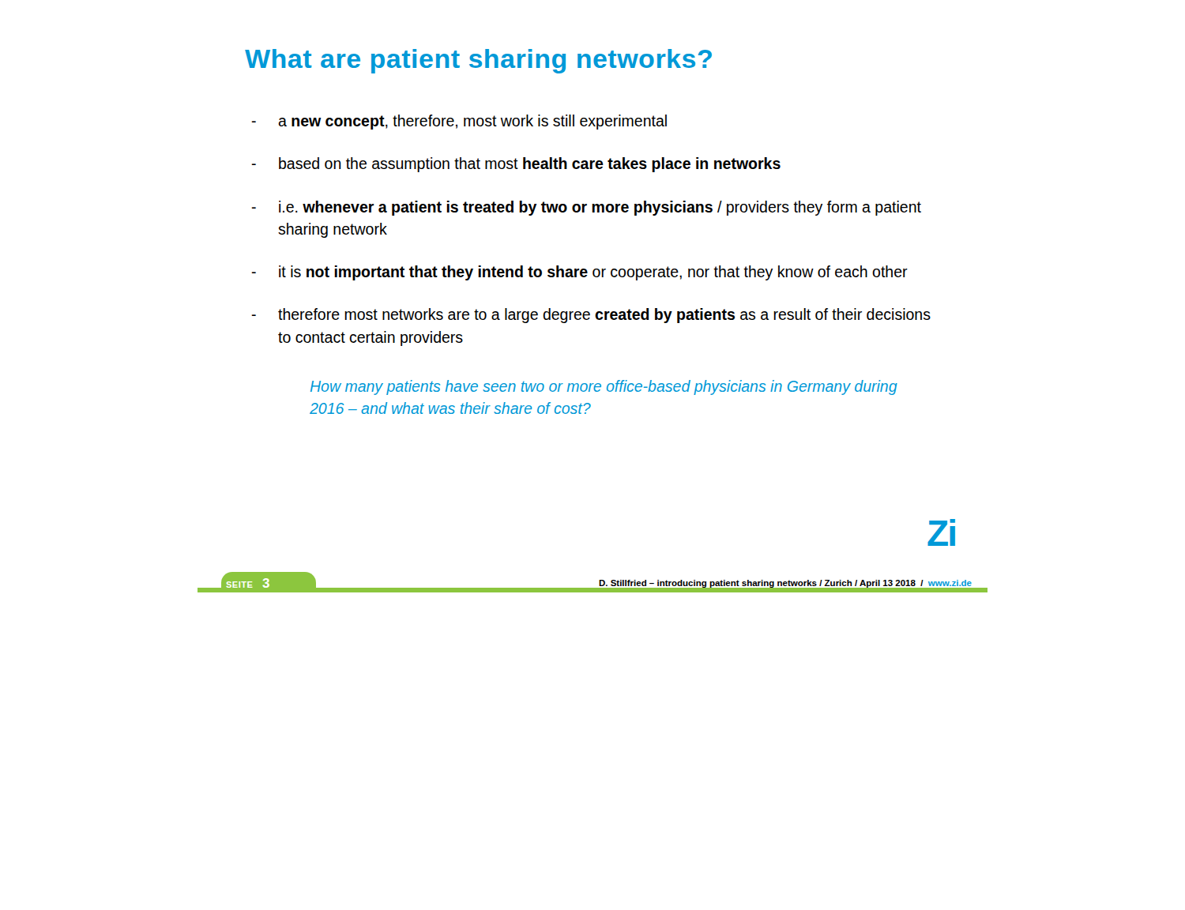What are patient sharing networks?
a new concept, therefore, most work is still experimental
based on the assumption that most health care takes place in networks
i.e. whenever a patient is treated by two or more physicians / providers they form a patient sharing network
it is not important that they intend to share or cooperate, nor that they know of each other
therefore most networks are to a large degree created by patients as a result of their decisions to contact certain providers
How many patients have seen two or more office-based physicians in Germany during 2016 – and what was their share of cost?
Zi
SEITE 3 D. Stillfried – introducing patient sharing networks / Zurich / April 13 2018 / www.zi.de